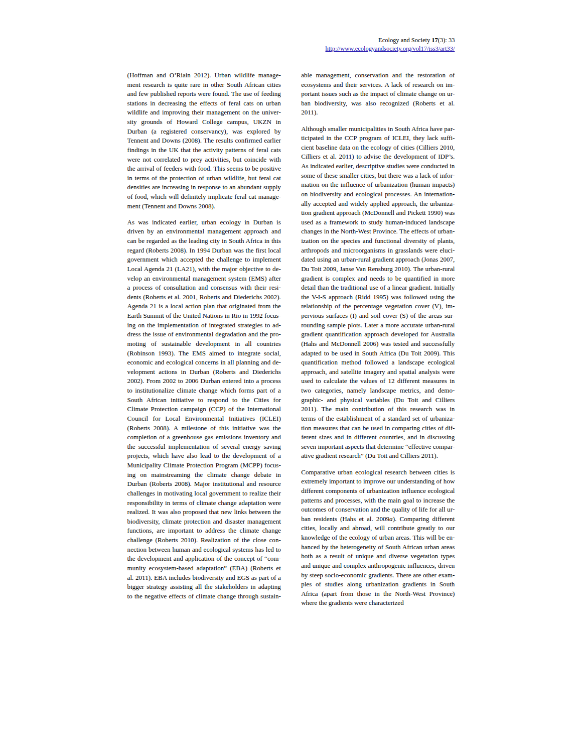Ecology and Society 17(3): 33
http://www.ecologyandsociety.org/vol17/iss3/art33/
(Hoffman and O’Riain 2012). Urban wildlife management research is quite rare in other South African cities and few published reports were found. The use of feeding stations in decreasing the effects of feral cats on urban wildlife and improving their management on the university grounds of Howard College campus, UKZN in Durban (a registered conservancy), was explored by Tennent and Downs (2008). The results confirmed earlier findings in the UK that the activity patterns of feral cats were not correlated to prey activities, but coincide with the arrival of feeders with food. This seems to be positive in terms of the protection of urban wildlife, but feral cat densities are increasing in response to an abundant supply of food, which will definitely implicate feral cat management (Tennent and Downs 2008).
As was indicated earlier, urban ecology in Durban is driven by an environmental management approach and can be regarded as the leading city in South Africa in this regard (Roberts 2008). In 1994 Durban was the first local government which accepted the challenge to implement Local Agenda 21 (LA21), with the major objective to develop an environmental management system (EMS) after a process of consultation and consensus with their residents (Roberts et al. 2001, Roberts and Diederichs 2002). Agenda 21 is a local action plan that originated from the Earth Summit of the United Nations in Rio in 1992 focusing on the implementation of integrated strategies to address the issue of environmental degradation and the promoting of sustainable development in all countries (Robinson 1993). The EMS aimed to integrate social, economic and ecological concerns in all planning and development actions in Durban (Roberts and Diederichs 2002). From 2002 to 2006 Durban entered into a process to institutionalize climate change which forms part of a South African initiative to respond to the Cities for Climate Protection campaign (CCP) of the International Council for Local Environmental Initiatives (ICLEI) (Roberts 2008). A milestone of this initiative was the completion of a greenhouse gas emissions inventory and the successful implementation of several energy saving projects, which have also lead to the development of a Municipality Climate Protection Program (MCPP) focusing on mainstreaming the climate change debate in Durban (Roberts 2008). Major institutional and resource challenges in motivating local government to realize their responsibility in terms of climate change adaptation were realized. It was also proposed that new links between the biodiversity, climate protection and disaster management functions, are important to address the climate change challenge (Roberts 2010). Realization of the close connection between human and ecological systems has led to the development and application of the concept of “community ecosystem-based adaptation” (EBA) (Roberts et al. 2011). EBA includes biodiversity and EGS as part of a bigger strategy assisting all the stakeholders in adapting to the negative effects of climate change through sustainable management, conservation and the restoration of ecosystems and their services. A lack of research on important issues such as the impact of climate change on urban biodiversity, was also recognized (Roberts et al. 2011).
Although smaller municipalities in South Africa have participated in the CCP program of ICLEI, they lack sufficient baseline data on the ecology of cities (Cilliers 2010, Cilliers et al. 2011) to advise the development of IDP’s. As indicated earlier, descriptive studies were conducted in some of these smaller cities, but there was a lack of information on the influence of urbanization (human impacts) on biodiversity and ecological processes. An internationally accepted and widely applied approach, the urbanization gradient approach (McDonnell and Pickett 1990) was used as a framework to study human-induced landscape changes in the North-West Province. The effects of urbanization on the species and functional diversity of plants, arthropods and microorganisms in grasslands were elucidated using an urban-rural gradient approach (Jonas 2007, Du Toit 2009, Janse Van Rensburg 2010). The urban-rural gradient is complex and needs to be quantified in more detail than the traditional use of a linear gradient. Initially the V-I-S approach (Ridd 1995) was followed using the relationship of the percentage vegetation cover (V), impervious surfaces (I) and soil cover (S) of the areas surrounding sample plots. Later a more accurate urban-rural gradient quantification approach developed for Australia (Hahs and McDonnell 2006) was tested and successfully adapted to be used in South Africa (Du Toit 2009). This quantification method followed a landscape ecological approach, and satellite imagery and spatial analysis were used to calculate the values of 12 different measures in two categories, namely landscape metrics, and demographic- and physical variables (Du Toit and Cilliers 2011). The main contribution of this research was in terms of the establishment of a standard set of urbanization measures that can be used in comparing cities of different sizes and in different countries, and in discussing seven important aspects that determine “effective comparative gradient research” (Du Toit and Cilliers 2011).
Comparative urban ecological research between cities is extremely important to improve our understanding of how different components of urbanization influence ecological patterns and processes, with the main goal to increase the outcomes of conservation and the quality of life for all urban residents (Hahs et al. 2009a). Comparing different cities, locally and abroad, will contribute greatly to our knowledge of the ecology of urban areas. This will be enhanced by the heterogeneity of South African urban areas both as a result of unique and diverse vegetation types and unique and complex anthropogenic influences, driven by steep socio-economic gradients. There are other examples of studies along urbanization gradients in South Africa (apart from those in the North-West Province) where the gradients were characterized